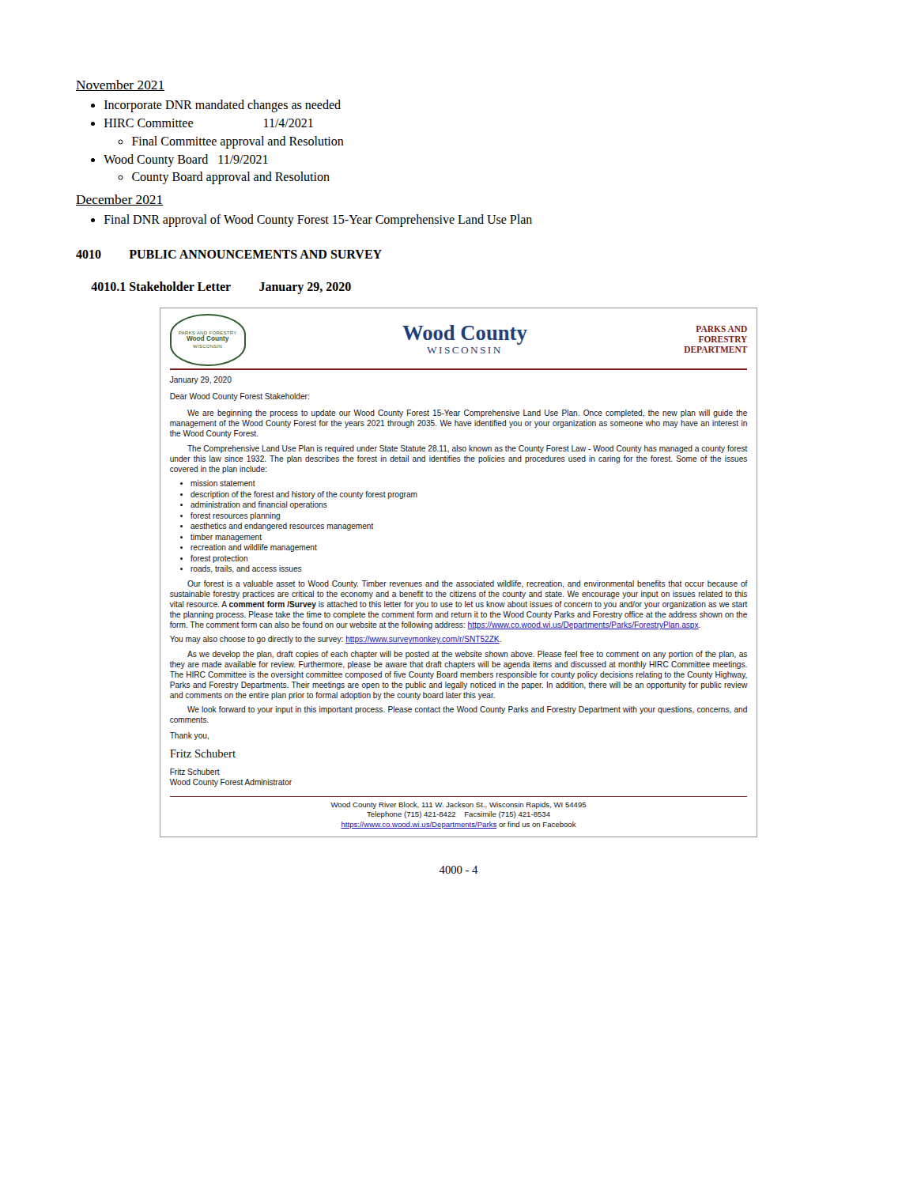November 2021
Incorporate DNR mandated changes as needed
HIRC Committee 11/4/2021
Final Committee approval and Resolution
Wood County Board 11/9/2021
County Board approval and Resolution
December 2021
Final DNR approval of Wood County Forest 15-Year Comprehensive Land Use Plan
4010 PUBLIC ANNOUNCEMENTS AND SURVEY
4010.1 Stakeholder Letter January 29, 2020
PARKS AND FORESTRY
Wood County
WISCONSIN
Wood County
WISCONSIN
PARKS AND
FORESTRY
DEPARTMENT
January 29, 2020
Dear Wood County Forest Stakeholder:
We are beginning the process to update our Wood County Forest 15-Year Comprehensive Land Use Plan. Once completed, the new plan will guide the management of the Wood County Forest for the years 2021 through 2035. We have identified you or your organization as someone who may have an interest in the Wood County Forest.
The Comprehensive Land Use Plan is required under State Statute 28.11, also known as the County Forest Law - Wood County has managed a county forest under this law since 1932. The plan describes the forest in detail and identifies the policies and procedures used in caring for the forest. Some of the issues covered in the plan include:
mission statement
description of the forest and history of the county forest program
administration and financial operations
forest resources planning
aesthetics and endangered resources management
timber management
recreation and wildlife management
forest protection
roads, trails, and access issues
Our forest is a valuable asset to Wood County. Timber revenues and the associated wildlife, recreation, and environmental benefits that occur because of sustainable forestry practices are critical to the economy and a benefit to the citizens of the county and state. We encourage your input on issues related to this vital resource. A comment form /Survey is attached to this letter for you to use to let us know about issues of concern to you and/or your organization as we start the planning process. Please take the time to complete the comment form and return it to the Wood County Parks and Forestry office at the address shown on the form. The comment form can also be found on our website at the following address: https://www.co.wood.wi.us/Departments/Parks/ForestryPlan.aspx.
You may also choose to go directly to the survey: https://www.surveymonkey.com/r/SNT52ZK.
As we develop the plan, draft copies of each chapter will be posted at the website shown above. Please feel free to comment on any portion of the plan, as they are made available for review. Furthermore, please be aware that draft chapters will be agenda items and discussed at monthly HIRC Committee meetings. The HIRC Committee is the oversight committee composed of five County Board members responsible for county policy decisions relating to the County Highway, Parks and Forestry Departments. Their meetings are open to the public and legally noticed in the paper. In addition, there will be an opportunity for public review and comments on the entire plan prior to formal adoption by the county board later this year.
We look forward to your input in this important process. Please contact the Wood County Parks and Forestry Department with your questions, concerns, and comments.
Thank you,
Fritz Schubert
Fritz Schubert
Wood County Forest Administrator
Wood County River Block, 111 W. Jackson St., Wisconsin Rapids, WI 54495
Telephone (715) 421-8422 Facsimile (715) 421-8534
https://www.co.wood.wi.us/Departments/Parks or find us on Facebook
4000 - 4